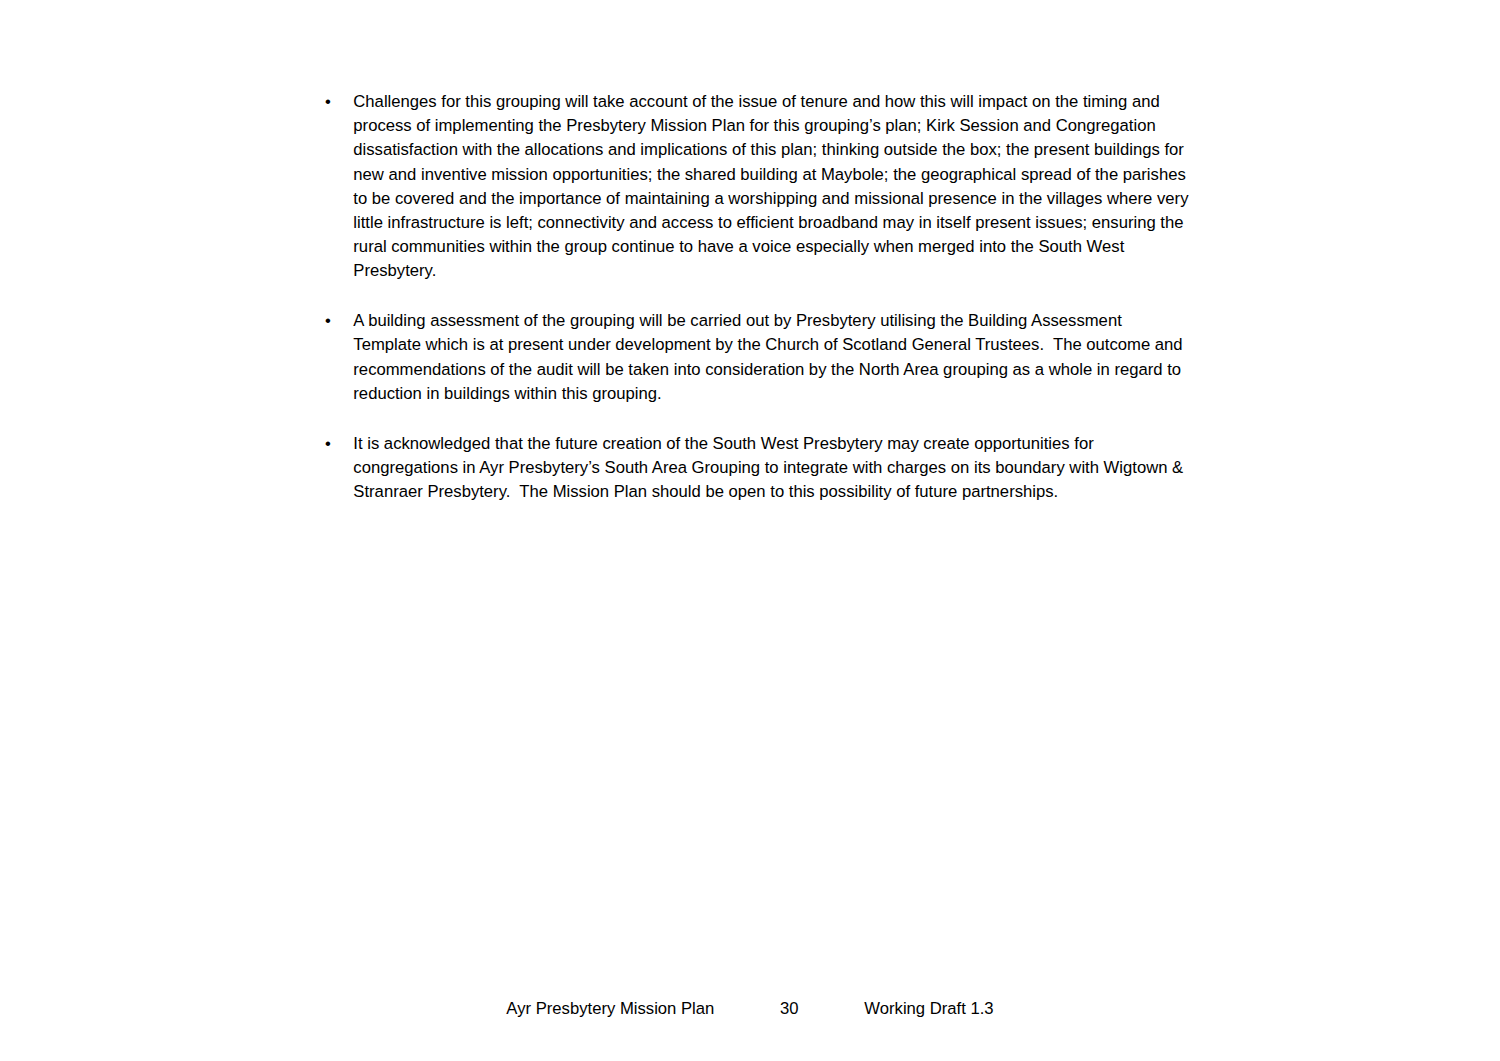Challenges for this grouping will take account of the issue of tenure and how this will impact on the timing and process of implementing the Presbytery Mission Plan for this grouping’s plan; Kirk Session and Congregation dissatisfaction with the allocations and implications of this plan; thinking outside the box; the present buildings for new and inventive mission opportunities; the shared building at Maybole; the geographical spread of the parishes to be covered and the importance of maintaining a worshipping and missional presence in the villages where very little infrastructure is left; connectivity and access to efficient broadband may in itself present issues; ensuring the rural communities within the group continue to have a voice especially when merged into the South West Presbytery.
A building assessment of the grouping will be carried out by Presbytery utilising the Building Assessment Template which is at present under development by the Church of Scotland General Trustees. The outcome and recommendations of the audit will be taken into consideration by the North Area grouping as a whole in regard to reduction in buildings within this grouping.
It is acknowledged that the future creation of the South West Presbytery may create opportunities for congregations in Ayr Presbytery’s South Area Grouping to integrate with charges on its boundary with Wigtown & Stranraer Presbytery. The Mission Plan should be open to this possibility of future partnerships.
Ayr Presbytery Mission Plan 30 Working Draft 1.3